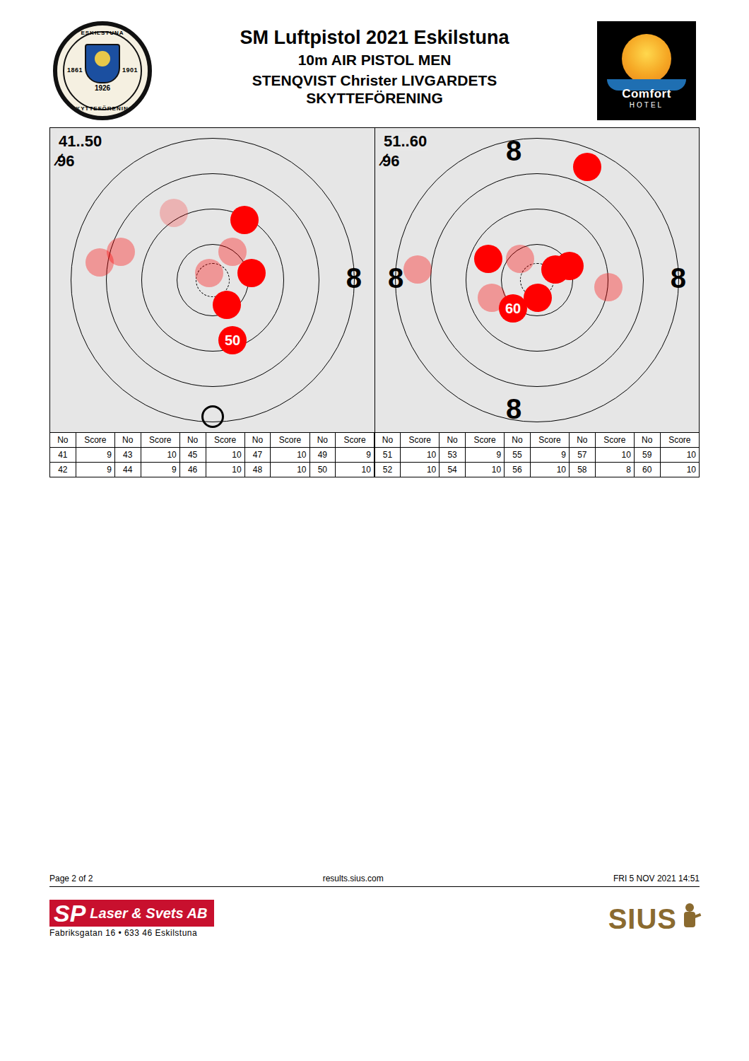ESKILSTUNA
1861
1901
1926
SKYTTEFÖRENING
SM Luftpistol 2021 Eskilstuna
10m AIR PISTOL MEN
STENQVIST Christer LIVGARDETS
SKYTTEFÖRENING
ComfortHOTEL
41..50
/
96
8
50
51..60
/
96
8
8
8
8
60
| No | Score | No | Score | No | Score | No | Score | No | Score | No | Score | No | Score | No | Score | No | Score | No | Score |
| --- | --- | --- | --- | --- | --- | --- | --- | --- | --- | --- | --- | --- | --- | --- | --- | --- | --- | --- | --- |
| 41 | 9 | 43 | 10 | 45 | 10 | 47 | 10 | 49 | 9 | 51 | 10 | 53 | 9 | 55 | 9 | 57 | 10 | 59 | 10 |
| 42 | 9 | 44 | 9 | 46 | 10 | 48 | 10 | 50 | 10 | 52 | 10 | 54 | 10 | 56 | 10 | 58 | 8 | 60 | 10 |
Page 2 of 2
results.sius.com
FRI 5 NOV 2021 14:51
SP Laser & Svets AB
Fabriksgatan 16 • 633 46 Eskilstuna
SIUS